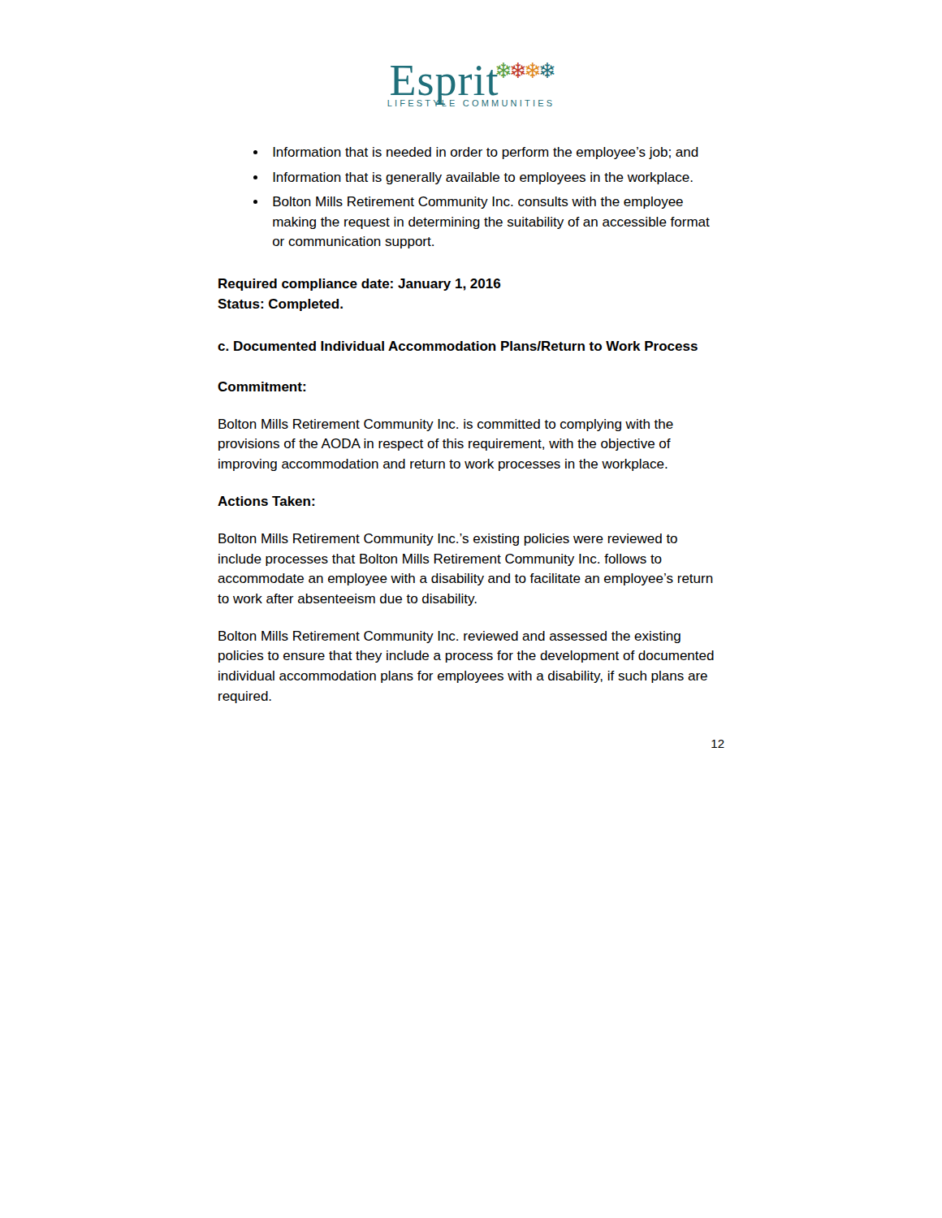Esprit❄❄❄❄
Lifestyle Communities
Information that is needed in order to perform the employee’s job; and
Information that is generally available to employees in the workplace.
Bolton Mills Retirement Community Inc. consults with the employee making the request in determining the suitability of an accessible format or communication support.
Required compliance date: January 1, 2016 Status: Completed.
c. Documented Individual Accommodation Plans/Return to Work Process
Commitment:
Bolton Mills Retirement Community Inc. is committed to complying with the provisions of the AODA in respect of this requirement, with the objective of improving accommodation and return to work processes in the workplace.
Actions Taken:
Bolton Mills Retirement Community Inc.’s existing policies were reviewed to include processes that Bolton Mills Retirement Community Inc. follows to accommodate an employee with a disability and to facilitate an employee’s return to work after absenteeism due to disability.
Bolton Mills Retirement Community Inc. reviewed and assessed the existing policies to ensure that they include a process for the development of documented individual accommodation plans for employees with a disability, if such plans are required.
12